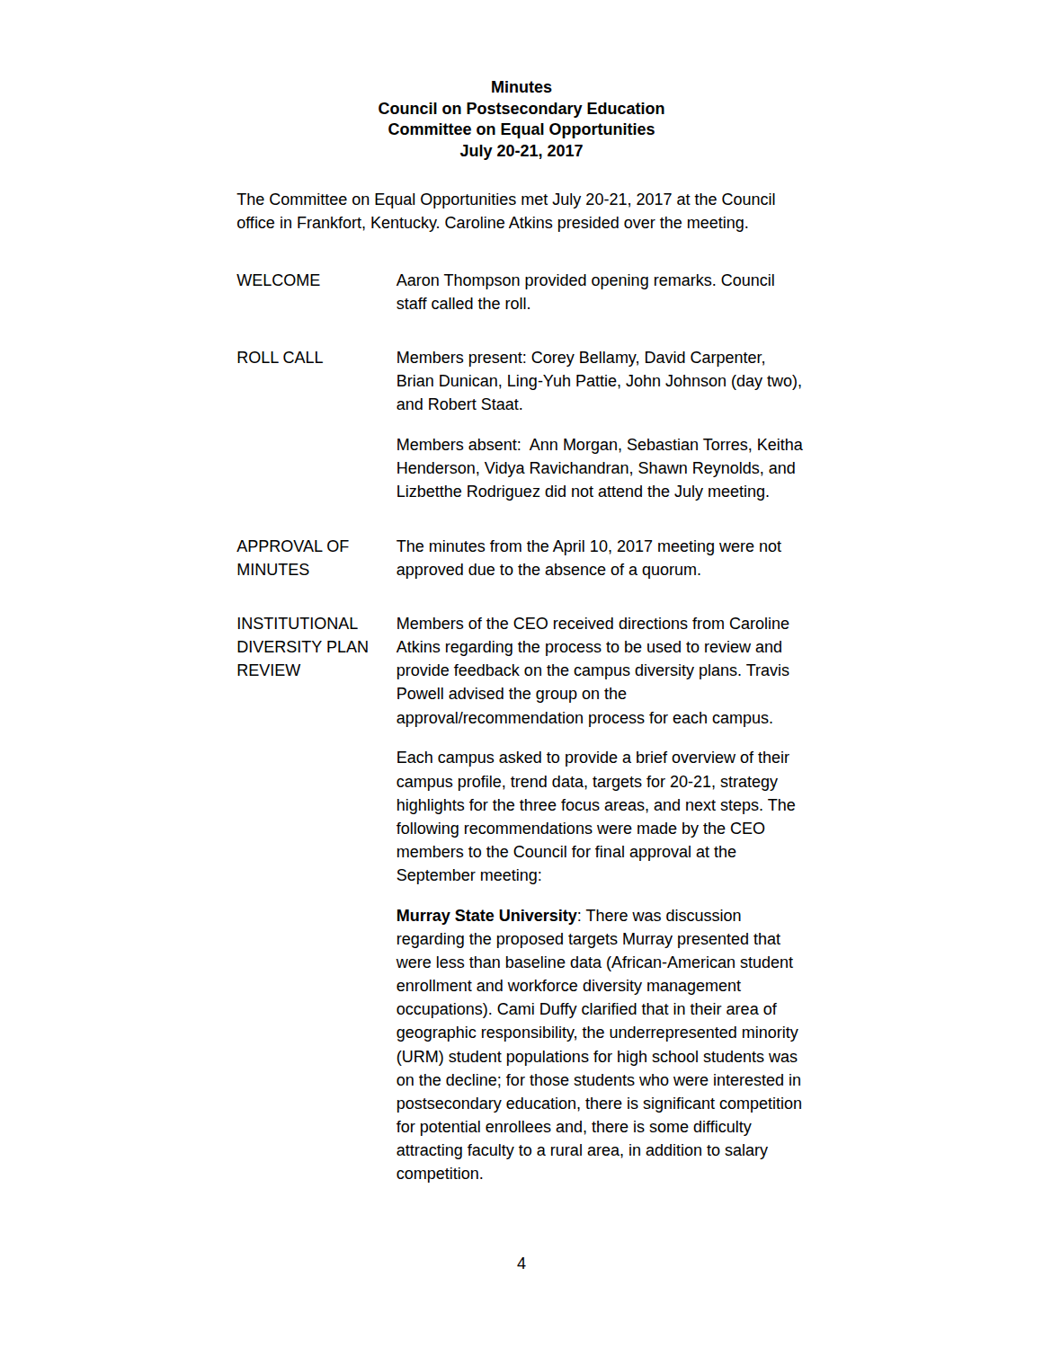Minutes
Council on Postsecondary Education
Committee on Equal Opportunities
July 20-21, 2017
The Committee on Equal Opportunities met July 20-21, 2017 at the Council office in Frankfort, Kentucky. Caroline Atkins presided over the meeting.
| Welcome | Aaron Thompson provided opening remarks. Council staff called the roll. |
| Roll Call | Members present: Corey Bellamy, David Carpenter, Brian Dunican, Ling-Yuh Pattie, John Johnson (day two), and Robert Staat. Members absent: Ann Morgan, Sebastian Torres, Keitha Henderson, Vidya Ravichandran, Shawn Reynolds, and Lizbetthe Rodriguez did not attend the July meeting. |
| Approval of Minutes | The minutes from the April 10, 2017 meeting were not approved due to the absence of a quorum. |
| Institutional Diversity Plan Review | Members of the CEO received directions from Caroline Atkins regarding the process to be used to review and provide feedback on the campus diversity plans. Travis Powell advised the group on the approval/recommendation process for each campus. Each campus asked to provide a brief overview of their campus profile, trend data, targets for 20-21, strategy highlights for the three focus areas, and next steps. The following recommendations were made by the CEO members to the Council for final approval at the September meeting: Murray State University : There was discussion regarding the proposed targets Murray presented that were less than baseline data (African-American student enrollment and workforce diversity management occupations). Cami Duffy clarified that in their area of geographic responsibility, the underrepresented minority (URM) student populations for high school students was on the decline; for those students who were interested in postsecondary education, there is significant competition for potential enrollees and, there is some difficulty attracting faculty to a rural area, in addition to salary competition. |
4